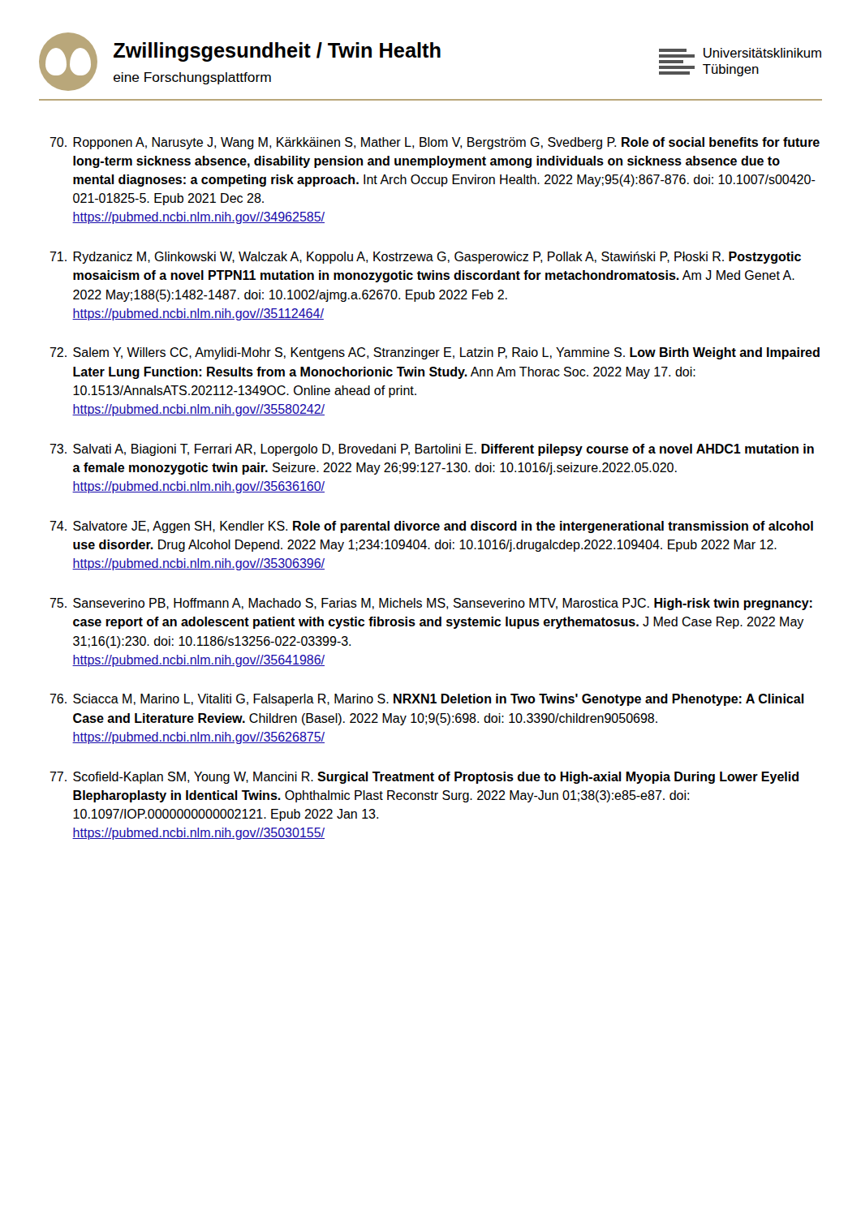Zwillingsgesundheit / Twin Health
eine Forschungsplattform
Universitätsklinikum
Tübingen
70. Ropponen A, Narusyte J, Wang M, Kärkkäinen S, Mather L, Blom V, Bergström G, Svedberg P. Role of social benefits for future long-term sickness absence, disability pension and unemployment among individuals on sickness absence due to mental diagnoses: a competing risk approach. Int Arch Occup Environ Health. 2022 May;95(4):867-876. doi: 10.1007/s00420-021-01825-5. Epub 2021 Dec 28.
https://pubmed.ncbi.nlm.nih.gov//34962585/
71. Rydzanicz M, Glinkowski W, Walczak A, Koppolu A, Kostrzewa G, Gasperowicz P, Pollak A, Stawiński P, Płoski R. Postzygotic mosaicism of a novel PTPN11 mutation in monozygotic twins discordant for metachondromatosis. Am J Med Genet A. 2022 May;188(5):1482-1487. doi: 10.1002/ajmg.a.62670. Epub 2022 Feb 2.
https://pubmed.ncbi.nlm.nih.gov//35112464/
72. Salem Y, Willers CC, Amylidi-Mohr S, Kentgens AC, Stranzinger E, Latzin P, Raio L, Yammine S. Low Birth Weight and Impaired Later Lung Function: Results from a Monochorionic Twin Study. Ann Am Thorac Soc. 2022 May 17. doi: 10.1513/AnnalsATS.202112-1349OC. Online ahead of print.
https://pubmed.ncbi.nlm.nih.gov//35580242/
73. Salvati A, Biagioni T, Ferrari AR, Lopergolo D, Brovedani P, Bartolini E. Different pilepsy course of a novel AHDC1 mutation in a female monozygotic twin pair. Seizure. 2022 May 26;99:127-130. doi: 10.1016/j.seizure.2022.05.020.
https://pubmed.ncbi.nlm.nih.gov//35636160/
74. Salvatore JE, Aggen SH, Kendler KS. Role of parental divorce and discord in the intergenerational transmission of alcohol use disorder. Drug Alcohol Depend. 2022 May 1;234:109404. doi: 10.1016/j.drugalcdep.2022.109404. Epub 2022 Mar 12.
https://pubmed.ncbi.nlm.nih.gov//35306396/
75. Sanseverino PB, Hoffmann A, Machado S, Farias M, Michels MS, Sanseverino MTV, Marostica PJC. High-risk twin pregnancy: case report of an adolescent patient with cystic fibrosis and systemic lupus erythematosus. J Med Case Rep. 2022 May 31;16(1):230. doi: 10.1186/s13256-022-03399-3.
https://pubmed.ncbi.nlm.nih.gov//35641986/
76. Sciacca M, Marino L, Vitaliti G, Falsaperla R, Marino S. NRXN1 Deletion in Two Twins' Genotype and Phenotype: A Clinical Case and Literature Review. Children (Basel). 2022 May 10;9(5):698. doi: 10.3390/children9050698.
https://pubmed.ncbi.nlm.nih.gov//35626875/
77. Scofield-Kaplan SM, Young W, Mancini R. Surgical Treatment of Proptosis due to High-axial Myopia During Lower Eyelid Blepharoplasty in Identical Twins. Ophthalmic Plast Reconstr Surg. 2022 May-Jun 01;38(3):e85-e87. doi: 10.1097/IOP.0000000000002121. Epub 2022 Jan 13.
https://pubmed.ncbi.nlm.nih.gov//35030155/